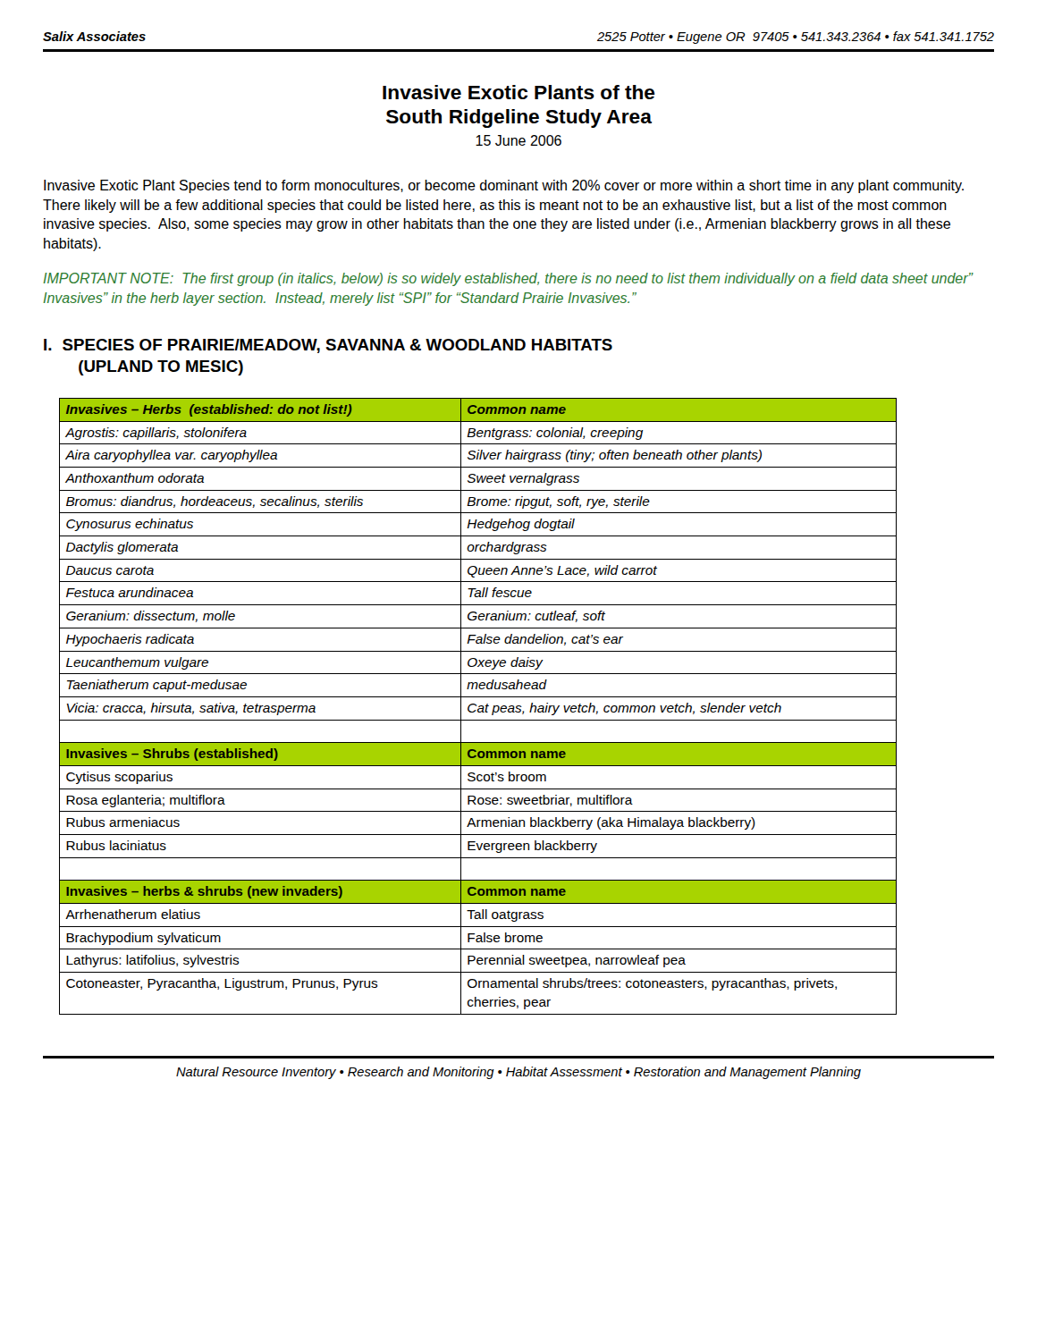Salix Associates 2525 Potter • Eugene OR 97405 • 541.343.2364 • fax 541.341.1752
Invasive Exotic Plants of the
South Ridgeline Study Area
15 June 2006
Invasive Exotic Plant Species tend to form monocultures, or become dominant with 20% cover or more within a short time in any plant community. There likely will be a few additional species that could be listed here, as this is meant not to be an exhaustive list, but a list of the most common invasive species. Also, some species may grow in other habitats than the one they are listed under (i.e., Armenian blackberry grows in all these habitats).
IMPORTANT NOTE: The first group (in italics, below) is so widely established, there is no need to list them individually on a field data sheet under” Invasives” in the herb layer section. Instead, merely list “SPI” for “Standard Prairie Invasives.”
I. SPECIES OF PRAIRIE/MEADOW, SAVANNA & WOODLAND HABITATS(UPLAND TO MESIC)
| Invasives – Herbs (established: do not list!) | Common name |
| --- | --- |
| Agrostis: capillaris, stolonifera | Bentgrass: colonial, creeping |
| Aira caryophyllea var. caryophyllea | Silver hairgrass (tiny; often beneath other plants) |
| Anthoxanthum odorata | Sweet vernalgrass |
| Bromus: diandrus, hordeaceus, secalinus, sterilis | Brome: ripgut, soft, rye, sterile |
| Cynosurus echinatus | Hedgehog dogtail |
| Dactylis glomerata | orchardgrass |
| Daucus carota | Queen Anne’s Lace, wild carrot |
| Festuca arundinacea | Tall fescue |
| Geranium: dissectum, molle | Geranium: cutleaf, soft |
| Hypochaeris radicata | False dandelion, cat’s ear |
| Leucanthemum vulgare | Oxeye daisy |
| Taeniatherum caput-medusae | medusahead |
| Vicia: cracca, hirsuta, sativa, tetrasperma | Cat peas, hairy vetch, common vetch, slender vetch |
| Invasives – Shrubs (established) | Common name |
| Cytisus scoparius | Scot’s broom |
| Rosa eglanteria; multiflora | Rose: sweetbriar, multiflora |
| Rubus armeniacus | Armenian blackberry (aka Himalaya blackberry) |
| Rubus laciniatus | Evergreen blackberry |
| Invasives – herbs & shrubs (new invaders) | Common name |
| Arrhenatherum elatius | Tall oatgrass |
| Brachypodium sylvaticum | False brome |
| Lathyrus: latifolius, sylvestris | Perennial sweetpea, narrowleaf pea |
| Cotoneaster, Pyracantha, Ligustrum, Prunus, Pyrus | Ornamental shrubs/trees: cotoneasters, pyracanthas, privets, cherries, pear |
Natural Resource Inventory • Research and Monitoring • Habitat Assessment • Restoration and Management Planning